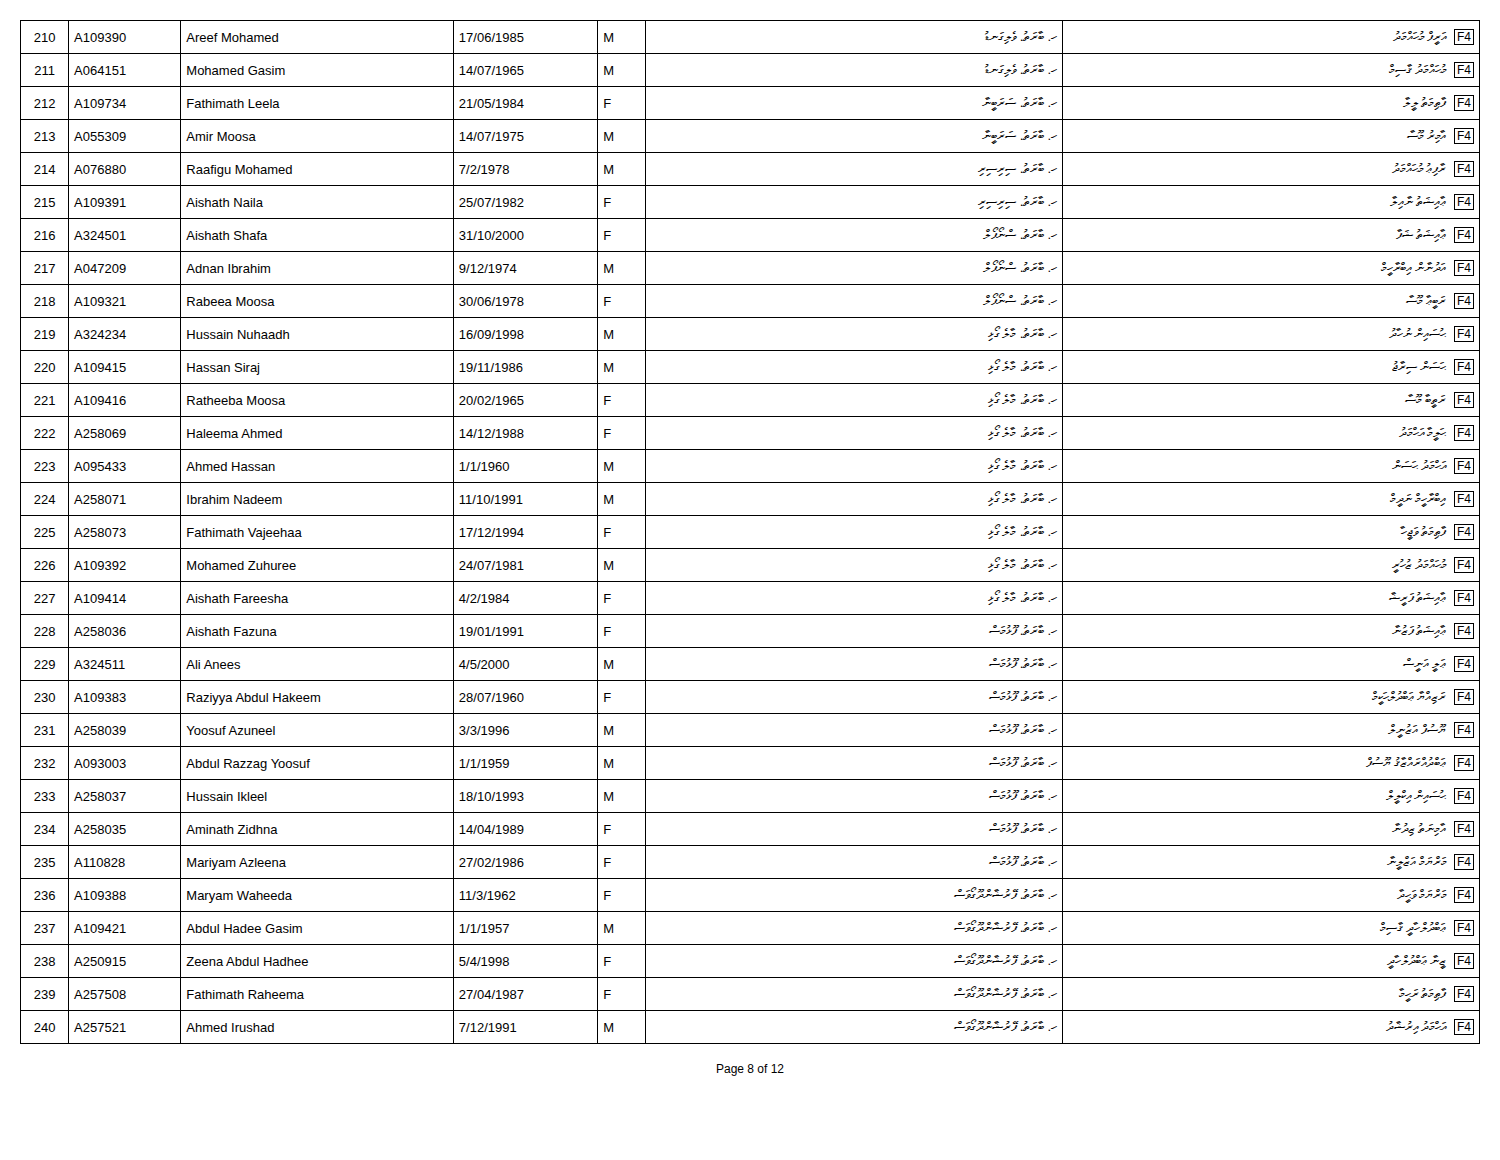| 210 | A109390 | Areef Mohamed | 17/06/1985 | M | ހ. ބާރަތު، ވެލިގަނޑު | F4 އަރީފް މުޙައްމަދު |
| 211 | A064151 | Mohamed Gasim | 14/07/1965 | M | ހ. ބާރަތު، ވެލިގަނޑު | F4 މުޙައްމަދު ޤާސިމް |
| 212 | A109734 | Fathimath Leela | 21/05/1984 | F | ހ. ބާރަތު، ސަރަބީނާ | F4 ފާޠިމަތު ލީލާ |
| 213 | A055309 | Amir Moosa | 14/07/1975 | M | ހ. ބާރަތު، ސަރަބީނާ | F4 އާމިރު މޫސާ |
| 214 | A076880 | Raafigu Mohamed | 7/2/1978 | M | ހ. ބާރަތު، ސިރިސިރި | F4 ރާފިޢު މުޙައްމަދު |
| 215 | A109391 | Aishath Naila | 25/07/1982 | F | ހ. ބާރަތު، ސިރިސިރި | F4 ޢާއިޝަތު ނާއިލާ |
| 216 | A324501 | Aishath Shafa | 31/10/2000 | F | ހ. ބާރަތު، ސްނޯފޯލް | F4 ޢާއިޝަތު ޝަފާ |
| 217 | A047209 | Adnan Ibrahim | 9/12/1974 | M | ހ. ބާރަތު، ސްނޯފޯލް | F4 އަދުނާން އިބްރާހީމް |
| 218 | A109321 | Rabeea Moosa | 30/06/1978 | F | ހ. ބާރަތު، ސްނޯފޯލް | F4 ރަބީޢާ މޫސާ |
| 219 | A324234 | Hussain Nuhaadh | 16/09/1998 | M | ހ. ބާރަތު، މާލެ ގޯޅި | F4 ޙުސައިން ނުހާދު |
| 220 | A109415 | Hassan Siraj | 19/11/1986 | M | ހ. ބާރަތު، މާލެ ގޯޅި | F4 ޙަސަން ސިރާޖު |
| 221 | A109416 | Ratheeba Moosa | 20/02/1965 | F | ހ. ބާރަތު، މާލެ ގޯޅި | F4 ރަތީބާ މޫސާ |
| 222 | A258069 | Haleema Ahmed | 14/12/1988 | F | ހ. ބާރަތު، މާލެ ގޯޅި | F4 ޙަލީމާ އަޙްމަދު |
| 223 | A095433 | Ahmed Hassan | 1/1/1960 | M | ހ. ބާރަތު، މާލެ ގޯޅި | F4 އަޙްމަދު ޙަސަން |
| 224 | A258071 | Ibrahim Nadeem | 11/10/1991 | M | ހ. ބާރަތު، މާލެ ގޯޅި | F4 އިބްރާހީމް ނަދީމް |
| 225 | A258073 | Fathimath Vajeehaa | 17/12/1994 | F | ހ. ބާރަތު، މާލެ ގޯޅި | F4 ފާޠިމަތު ވަޖީހާ |
| 226 | A109392 | Mohamed Zuhuree | 24/07/1981 | M | ހ. ބާރަތު، މާލެ ގޯޅި | F4 މުޙައްމަދު ޒުހުރީ |
| 227 | A109414 | Aishath Fareesha | 4/2/1984 | F | ހ. ބާރަތު، މާލެ ގޯޅި | F4 ޢާއިޝަތު ފަރީޝާ |
| 228 | A258036 | Aishath Fazuna | 19/01/1991 | F | ހ. ބާރަތު، ފޫޅުމަސް | F4 ޢާއިޝަތު ފަޒުނާ |
| 229 | A324511 | Ali Anees | 4/5/2000 | M | ހ. ބާރަތު، ފޫޅުމަސް | F4 ޢަލީ އަނީސް |
| 230 | A109383 | Raziyya Abdul Hakeem | 28/07/1960 | F | ހ. ބާރަތު، ފޫޅުމަސް | F4 ރަޒިއްޔާ ޢަބްދުލްޙަކީމް |
| 231 | A258039 | Yoosuf Azuneel | 3/3/1996 | M | ހ. ބާރަތު، ފޫޅުމަސް | F4 ޔޫސުފް އަޒުނީލް |
| 232 | A093003 | Abdul Razzag Yoosuf | 1/1/1959 | M | ހ. ބާރަތު، ފޫޅުމަސް | F4 ޢަބްދުއްރައްޒާޤު ޔޫސުފް |
| 233 | A258037 | Hussain Ikleel | 18/10/1993 | M | ހ. ބާރަތު، ފޫޅުމަސް | F4 ޙުސައިން އިކްލީލް |
| 234 | A258035 | Aminath Zidhna | 14/04/1989 | F | ހ. ބާރަތު، ފޫޅުމަސް | F4 އާމިނަތު ޒިދުނާ |
| 235 | A110828 | Mariyam Azleena | 27/02/1986 | F | ހ. ބާރަތު، ފޫޅުމަސް | F4 މަރްޔަމް އަޒްލީނާ |
| 236 | A109388 | Maryam Waheeda | 11/3/1962 | F | ހ. ބާރަތު، ފޭރުޝާންދޫގޯވަސް | F4 މަރްޔަމް ވަޙީދާ |
| 237 | A109421 | Abdul Hadee Gasim | 1/1/1957 | M | ހ. ބާރަތު، ފޭރުޝާންދޫގޯވަސް | F4 ޢަބްދުލްހާދީ ޤާސިމް |
| 238 | A250915 | Zeena Abdul Hadhee | 5/4/1998 | F | ހ. ބާރަތު، ފޭރުޝާންދޫގޯވަސް | F4 ޒީނާ ޢަބްދުލްހާދީ |
| 239 | A257508 | Fathimath Raheema | 27/04/1987 | F | ހ. ބާރަތު، ފޭރުޝާންދޫގޯވަސް | F4 ފާޠިމަތު ރަޙީމާ |
| 240 | A257521 | Ahmed Irushad | 7/12/1991 | M | ހ. ބާރަތު، ފޭރުޝާންދޫގޯވަސް | F4 އަޙްމަދު އިރުޝާދު |
Page 8 of 12